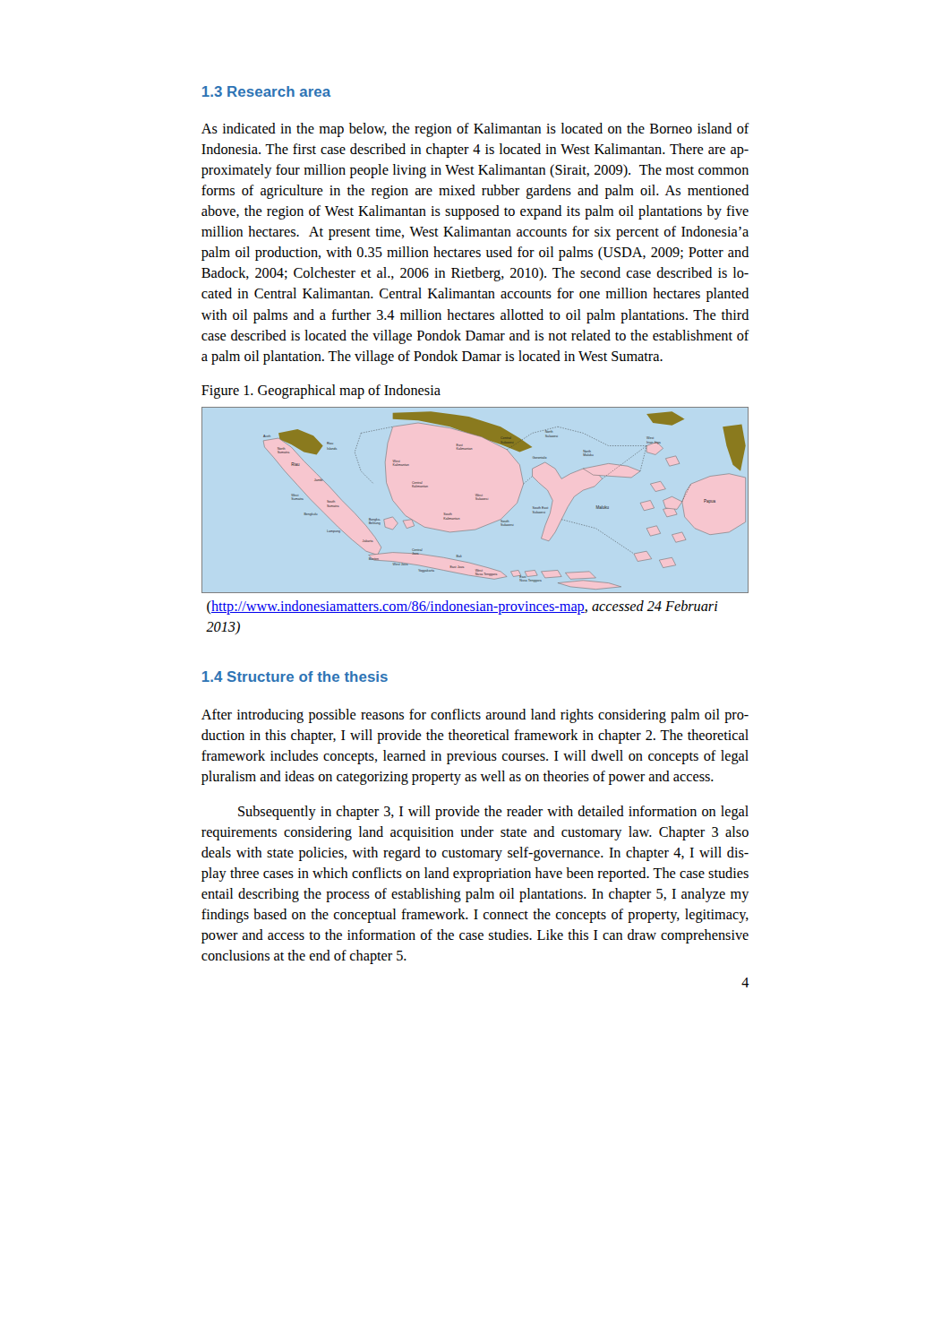1.3 Research area
As indicated in the map below, the region of Kalimantan is located on the Borneo island of Indonesia. The first case described in chapter 4 is located in West Kalimantan. There are approximately four million people living in West Kalimantan (Sirait, 2009). The most common forms of agriculture in the region are mixed rubber gardens and palm oil. As mentioned above, the region of West Kalimantan is supposed to expand its palm oil plantations by five million hectares. At present time, West Kalimantan accounts for six percent of Indonesia’a palm oil production, with 0.35 million hectares used for oil palms (USDA, 2009; Potter and Badock, 2004; Colchester et al., 2006 in Rietberg, 2010). The second case described is located in Central Kalimantan. Central Kalimantan accounts for one million hectares planted with oil palms and a further 3.4 million hectares allotted to oil palm plantations. The third case described is located the village Pondok Damar and is not related to the establishment of a palm oil plantation. The village of Pondok Damar is located in West Sumatra.
Figure 1. Geographical map of Indonesia
Aceh North Sumatra Riau Riau Islands Jambi West Sumatra Bengkulu South Sumatra Lampung Bangka- Belitung Jakarta Banten West Java Central Java Yogyakarta East Java Bali West Nusa Tenggara East Nusa Tenggara West Kalimantan Central Kalimantan East Kalimantan South Kalimantan Central Sulawesi North Sulawesi Gorontalo North Maluku West Sulawesi South Sulawesi South East Sulawesi Maluku West Irian Jaya Papua
(http://www.indonesiamatters.com/86/indonesian-provinces-map, accessed 24 Februari 2013)
1.4 Structure of the thesis
After introducing possible reasons for conflicts around land rights considering palm oil production in this chapter, I will provide the theoretical framework in chapter 2. The theoretical framework includes concepts, learned in previous courses. I will dwell on concepts of legal pluralism and ideas on categorizing property as well as on theories of power and access.
Subsequently in chapter 3, I will provide the reader with detailed information on legal requirements considering land acquisition under state and customary law. Chapter 3 also deals with state policies, with regard to customary self-governance. In chapter 4, I will display three cases in which conflicts on land expropriation have been reported. The case studies entail describing the process of establishing palm oil plantations. In chapter 5, I analyze my findings based on the conceptual framework. I connect the concepts of property, legitimacy, power and access to the information of the case studies. Like this I can draw comprehensive conclusions at the end of chapter 5.
4